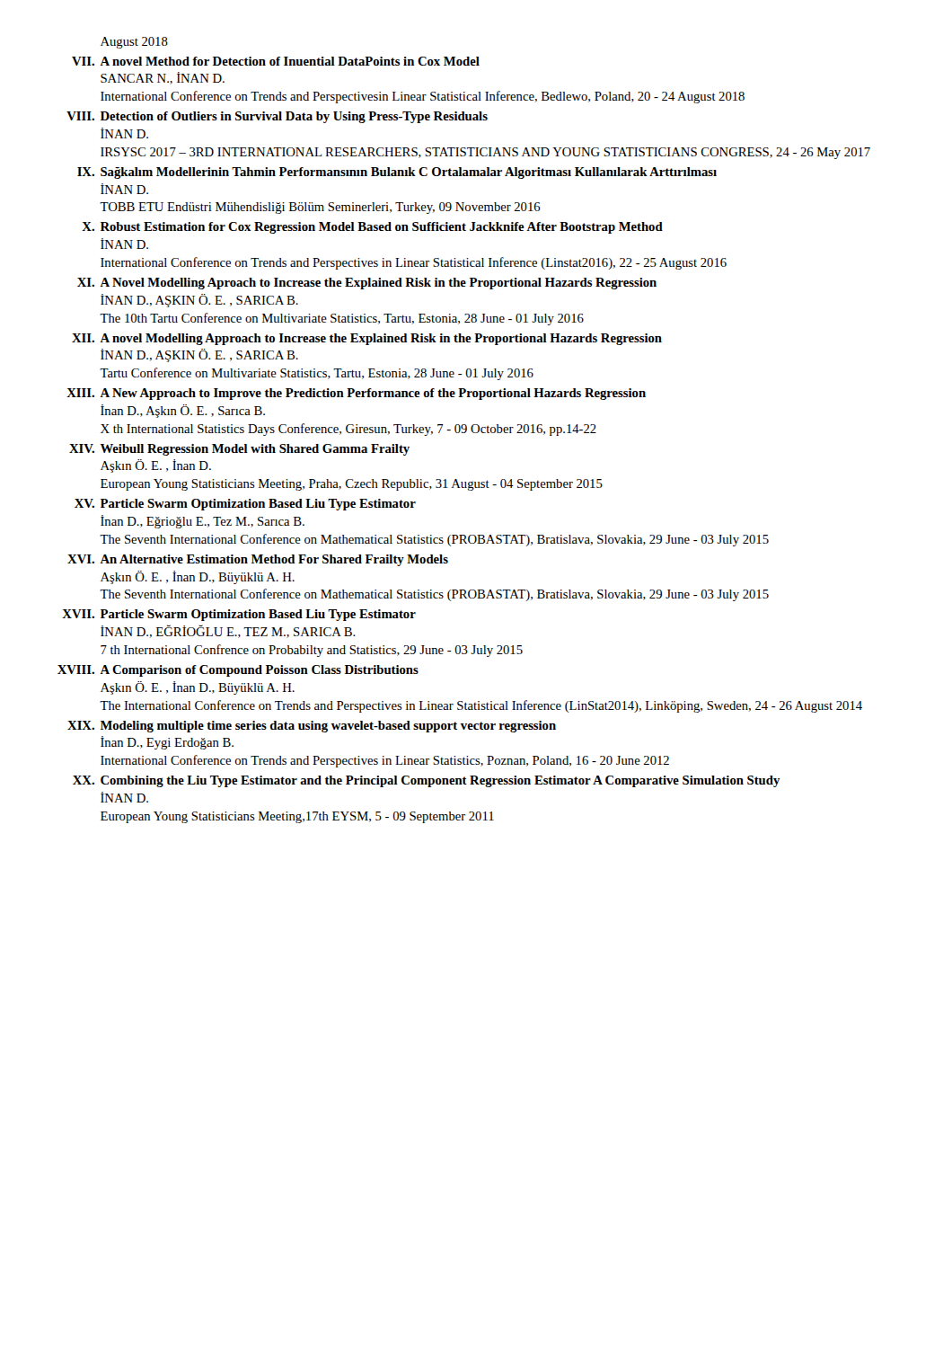August 2018
VII.
A novel Method for Detection of Inuential DataPoints in Cox Model
SANCAR N., İNAN D.
International Conference on Trends and Perspectivesin Linear Statistical Inference, Bedlewo, Poland, 20 - 24 August 2018
VIII.
Detection of Outliers in Survival Data by Using Press-Type Residuals
İNAN D.
IRSYSC 2017 – 3RD INTERNATIONAL RESEARCHERS, STATISTICIANS AND YOUNG STATISTICIANS CONGRESS, 24 - 26 May 2017
IX.
Sağkalım Modellerinin Tahmin Performansının Bulanık C Ortalamalar Algoritması Kullanılarak Arttırılması
İNAN D.
TOBB ETU Endüstri Mühendisliği Bölüm Seminerleri, Turkey, 09 November 2016
X.
Robust Estimation for Cox Regression Model Based on Sufficient Jackknife After Bootstrap Method
İNAN D.
International Conference on Trends and Perspectives in Linear Statistical Inference (Linstat2016), 22 - 25 August 2016
XI.
A Novel Modelling Aproach to Increase the Explained Risk in the Proportional Hazards Regression
İNAN D., AŞKIN Ö. E. , SARICA B.
The 10th Tartu Conference on Multivariate Statistics, Tartu, Estonia, 28 June - 01 July 2016
XII.
A novel Modelling Approach to Increase the Explained Risk in the Proportional Hazards Regression
İNAN D., AŞKIN Ö. E. , SARICA B.
Tartu Conference on Multivariate Statistics, Tartu, Estonia, 28 June - 01 July 2016
XIII.
A New Approach to Improve the Prediction Performance of the Proportional Hazards Regression
İnan D., Aşkın Ö. E. , Sarıca B.
X th International Statistics Days Conference, Giresun, Turkey, 7 - 09 October 2016, pp.14-22
XIV.
Weibull Regression Model with Shared Gamma Frailty
Aşkın Ö. E. , İnan D.
European Young Statisticians Meeting, Praha, Czech Republic, 31 August - 04 September 2015
XV.
Particle Swarm Optimization Based Liu Type Estimator
İnan D., Eğrioğlu E., Tez M., Sarıca B.
The Seventh International Conference on Mathematical Statistics (PROBASTAT), Bratislava, Slovakia, 29 June - 03 July 2015
XVI.
An Alternative Estimation Method For Shared Frailty Models
Aşkın Ö. E. , İnan D., Büyüklü A. H.
The Seventh International Conference on Mathematical Statistics (PROBASTAT), Bratislava, Slovakia, 29 June - 03 July 2015
XVII.
Particle Swarm Optimization Based Liu Type Estimator
İNAN D., EĞRİOĞLU E., TEZ M., SARICA B.
7 th International Confrence on Probabilty and Statistics, 29 June - 03 July 2015
XVIII.
A Comparison of Compound Poisson Class Distributions
Aşkın Ö. E. , İnan D., Büyüklü A. H.
The International Conference on Trends and Perspectives in Linear Statistical Inference (LinStat2014), Linköping, Sweden, 24 - 26 August 2014
XIX.
Modeling multiple time series data using wavelet-based support vector regression
İnan D., Eygi Erdoğan B.
International Conference on Trends and Perspectives in Linear Statistics, Poznan, Poland, 16 - 20 June 2012
XX.
Combining the Liu Type Estimator and the Principal Component Regression Estimator A Comparative Simulation Study
İNAN D.
European Young Statisticians Meeting,17th EYSM, 5 - 09 September 2011